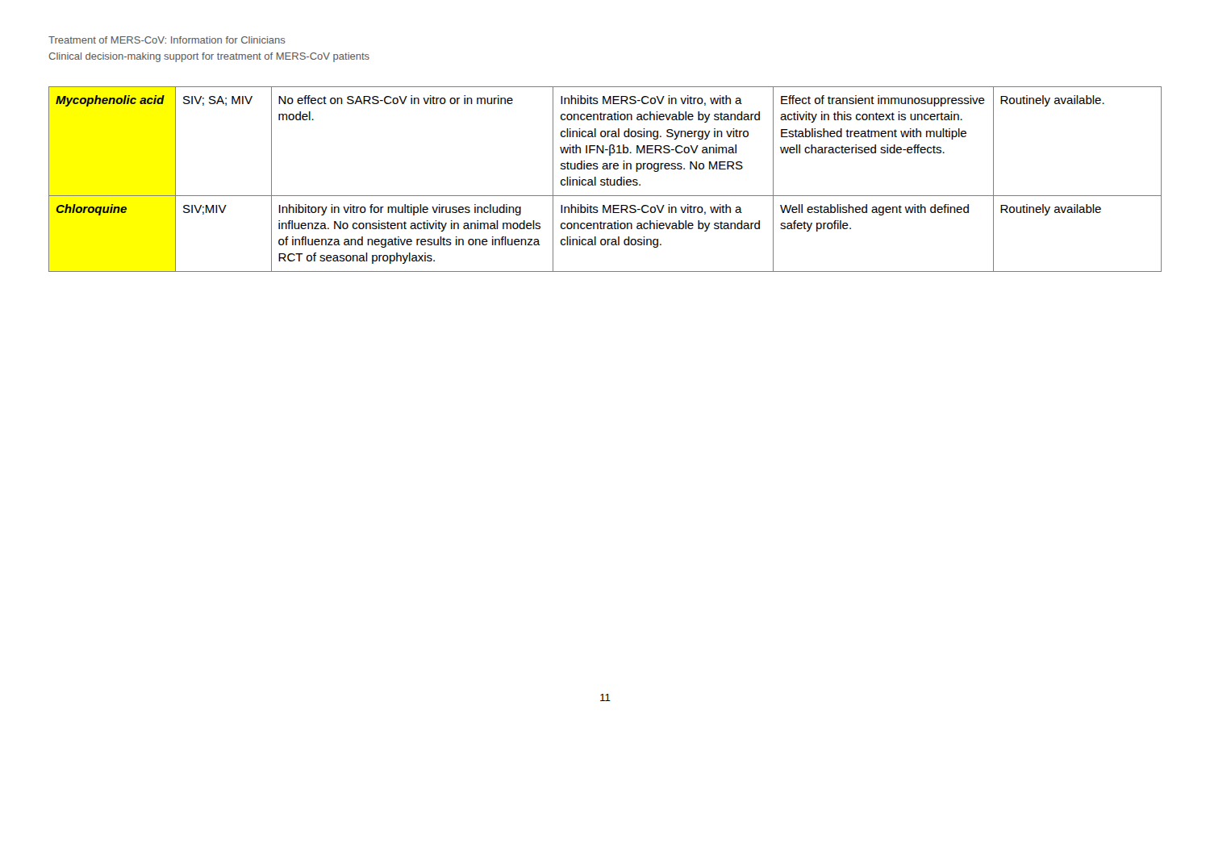Treatment of MERS-CoV: Information for Clinicians
Clinical decision-making support for treatment of MERS-CoV patients
| Mycophenolic acid | SIV; SA; MIV | No effect on SARS-CoV in vitro or in murine model. | Inhibits MERS-CoV in vitro, with a concentration achievable by standard clinical oral dosing. Synergy in vitro with IFN-β1b. MERS-CoV animal studies are in progress. No MERS clinical studies. | Effect of transient immunosuppressive activity in this context is uncertain. Established treatment with multiple well characterised side-effects. | Routinely available. |
| Chloroquine | SIV;MIV | Inhibitory in vitro for multiple viruses including influenza. No consistent activity in animal models of influenza and negative results in one influenza RCT of seasonal prophylaxis. | Inhibits MERS-CoV in vitro, with a concentration achievable by standard clinical oral dosing. | Well established agent with defined safety profile. | Routinely available |
11